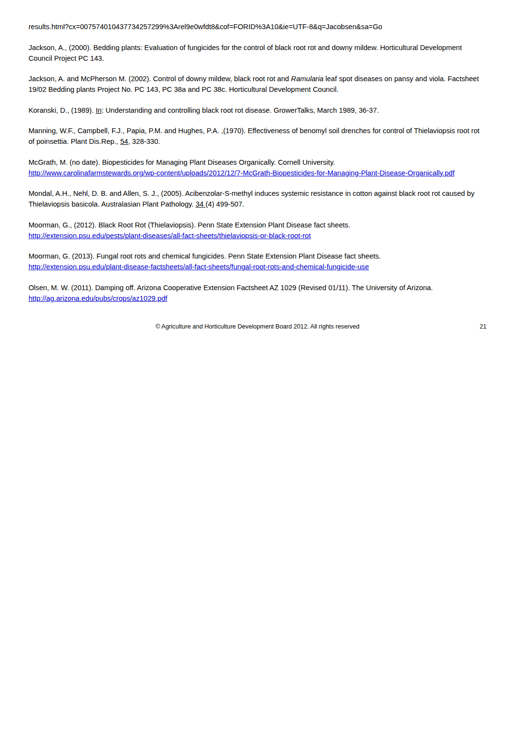results.html?cx=007574010437734257299%3Arel9e0wfdt8&cof=FORID%3A10&ie=UTF-8&q=Jacobsen&sa=Go
Jackson, A., (2000). Bedding plants: Evaluation of fungicides for the control of black root rot and downy mildew. Horticultural Development Council Project PC 143.
Jackson, A. and McPherson M. (2002). Control of downy mildew, black root rot and Ramularia leaf spot diseases on pansy and viola. Factsheet 19/02 Bedding plants Project No. PC 143, PC 38a and PC 38c. Horticultural Development Council.
Koranski, D., (1989). In: Understanding and controlling black root rot disease. GrowerTalks, March 1989, 36-37.
Manning, W.F., Campbell, F.J., Papia, P.M. and Hughes, P.A. ,(1970). Effectiveness of benomyl soil drenches for control of Thielaviopsis root rot of poinsettia. Plant Dis.Rep., 54, 328-330.
McGrath, M. (no date). Biopesticides for Managing Plant Diseases Organically. Cornell University.
http://www.carolinafarmstewards.org/wp-content/uploads/2012/12/7-McGrath-Biopesticides-for-Managing-Plant-Disease-Organically.pdf
Mondal, A.H., Nehl, D. B. and Allen, S. J., (2005). Acibenzolar-S-methyl induces systemic resistance in cotton against black root rot caused by Thielaviopsis basicola. Australasian Plant Pathology. 34 (4) 499-507.
Moorman, G., (2012). Black Root Rot (Thielaviopsis). Penn State Extension Plant Disease fact sheets.
http://extension.psu.edu/pests/plant-diseases/all-fact-sheets/thielaviopsis-or-black-root-rot
Moorman, G. (2013). Fungal root rots and chemical fungicides. Penn State Extension Plant Disease fact sheets.
http://extension.psu.edu/plant-disease-factsheets/all-fact-sheets/fungal-root-rots-and-chemical-fungicide-use
Olsen, M. W. (2011). Damping off. Arizona Cooperative Extension Factsheet AZ 1029 (Revised 01/11). The University of Arizona. http://ag.arizona.edu/pubs/crops/az1029.pdf
© Agriculture and Horticulture Development Board 2012. All rights reserved 21